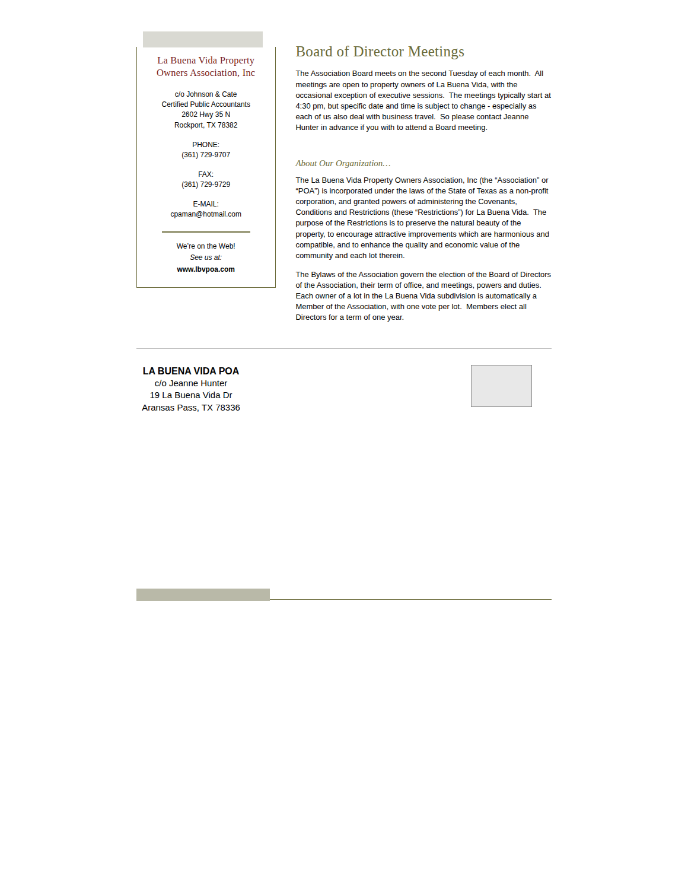La Buena Vida Property
Owners Association, Inc
c/o Johnson & Cate
Certified Public Accountants
2602 Hwy 35 N
Rockport, TX 78382
PHONE:
(361) 729-9707
FAX:
(361) 729-9729
E-MAIL:
cpaman@hotmail.com
We’re on the Web!
See us at:
www.lbvpoa.com
Board of Director Meetings
The Association Board meets on the second Tuesday of each month. All meetings are open to property owners of La Buena Vida, with the occasional exception of executive sessions. The meetings typically start at 4:30 pm, but specific date and time is subject to change - especially as each of us also deal with business travel. So please contact Jeanne Hunter in advance if you with to attend a Board meeting.
About Our Organization…
The La Buena Vida Property Owners Association, Inc (the “Association” or “POA”) is incorporated under the laws of the State of Texas as a non-profit corporation, and granted powers of administering the Covenants, Conditions and Restrictions (these “Restrictions”) for La Buena Vida. The purpose of the Restrictions is to preserve the natural beauty of the property, to encourage attractive improvements which are harmonious and compatible, and to enhance the quality and economic value of the community and each lot therein.
The Bylaws of the Association govern the election of the Board of Directors of the Association, their term of office, and meetings, powers and duties. Each owner of a lot in the La Buena Vida subdivision is automatically a Member of the Association, with one vote per lot. Members elect all Directors for a term of one year.
LA BUENA VIDA POA
c/o Jeanne Hunter
19 La Buena Vida Dr
Aransas Pass, TX 78336